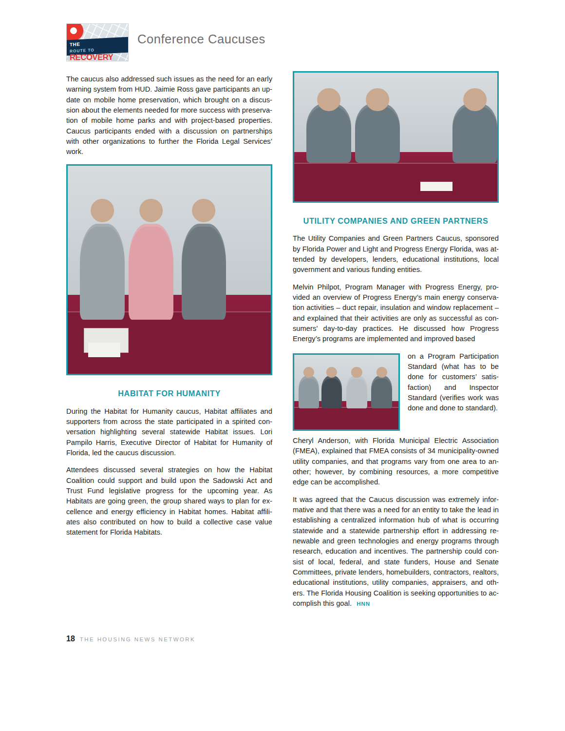THEROUTE TO
RECOVERY
Conference Caucuses
The caucus also addressed such issues as the need for an early warning system from HUD. Jaimie Ross gave participants an update on mobile home preservation, which brought on a discussion about the elements needed for more success with preservation of mobile home parks and with project-based properties. Caucus participants ended with a discussion on partnerships with other organizations to further the Florida Legal Services’ work.
HABITAT FOR HUMANITY
During the Habitat for Humanity caucus, Habitat affiliates and supporters from across the state participated in a spirited conversation highlighting several statewide Habitat issues. Lori Pampilo Harris, Executive Director of Habitat for Humanity of Florida, led the caucus discussion.
Attendees discussed several strategies on how the Habitat Coalition could support and build upon the Sadowski Act and Trust Fund legislative progress for the upcoming year. As Habitats are going green, the group shared ways to plan for excellence and energy efficiency in Habitat homes. Habitat affiliates also contributed on how to build a collective case value statement for Florida Habitats.
UTILITY COMPANIES AND GREEN PARTNERS
The Utility Companies and Green Partners Caucus, sponsored by Florida Power and Light and Progress Energy Florida, was attended by developers, lenders, educational institutions, local government and various funding entities.
Melvin Philpot, Program Manager with Progress Energy, provided an overview of Progress Energy’s main energy conservation activities – duct repair, insulation and window replacement – and explained that their activities are only as successful as consumers’ day-to-day practices. He discussed how Progress Energy’s programs are implemented and improved based
on a Program Participation Standard (what has to be done for customers’ satisfaction) and Inspector Standard (verifies work was done and done to standard).
Cheryl Anderson, with Florida Municipal Electric Association (FMEA), explained that FMEA consists of 34 municipality-owned utility companies, and that programs vary from one area to another; however, by combining resources, a more competitive edge can be accomplished.
It was agreed that the Caucus discussion was extremely informative and that there was a need for an entity to take the lead in establishing a centralized information hub of what is occurring statewide and a statewide partnership effort in addressing renewable and green technologies and energy programs through research, education and incentives. The partnership could consist of local, federal, and state funders, House and Senate Committees, private lenders, homebuilders, contractors, realtors, educational institutions, utility companies, appraisers, and others. The Florida Housing Coalition is seeking opportunities to accomplish this goal. HNN
18 The Housing News Network